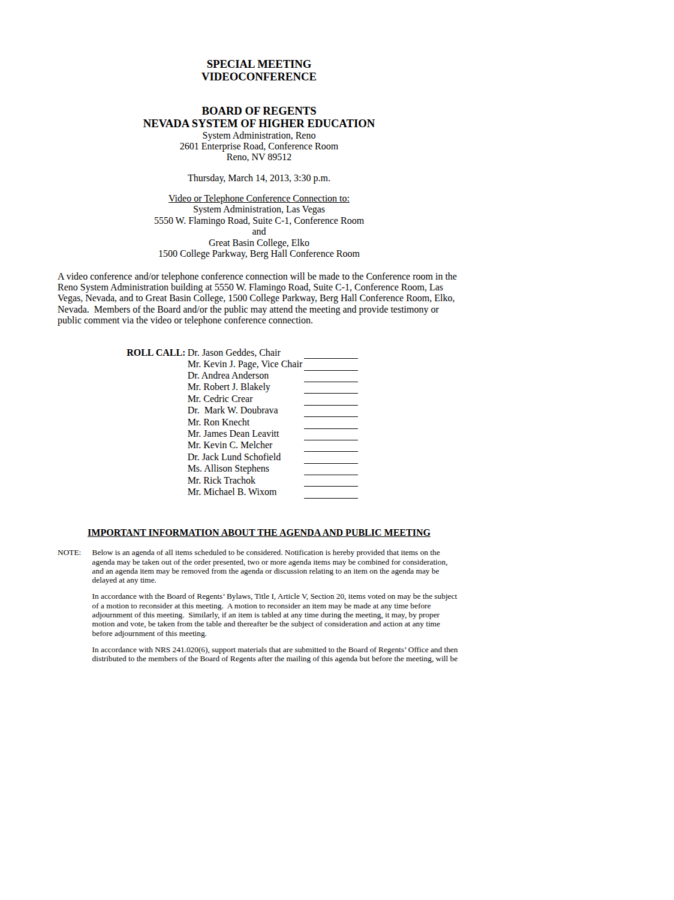SPECIAL MEETING
VIDEOCONFERENCE
BOARD OF REGENTS
NEVADA SYSTEM OF HIGHER EDUCATION
System Administration, Reno
2601 Enterprise Road, Conference Room
Reno, NV 89512
Thursday, March 14, 2013, 3:30 p.m.
Video or Telephone Conference Connection to:
System Administration, Las Vegas
5550 W. Flamingo Road, Suite C-1, Conference Room
and
Great Basin College, Elko
1500 College Parkway, Berg Hall Conference Room
A video conference and/or telephone conference connection will be made to the Conference room in the Reno System Administration building at 5550 W. Flamingo Road, Suite C-1, Conference Room, Las Vegas, Nevada, and to Great Basin College, 1500 College Parkway, Berg Hall Conference Room, Elko, Nevada. Members of the Board and/or the public may attend the meeting and provide testimony or public comment via the video or telephone conference connection.
| ROLL CALL: | Dr. Jason Geddes, Chair | |
| | Mr. Kevin J. Page, Vice Chair | |
| | Dr. Andrea Anderson | |
| | Mr. Robert J. Blakely | |
| | Mr. Cedric Crear | |
| | Dr. Mark W. Doubrava | |
| | Mr. Ron Knecht | |
| | Mr. James Dean Leavitt | |
| | Mr. Kevin C. Melcher | |
| | Dr. Jack Lund Schofield | |
| | Ms. Allison Stephens | |
| | Mr. Rick Trachok | |
| | Mr. Michael B. Wixom | |
IMPORTANT INFORMATION ABOUT THE AGENDA AND PUBLIC MEETING
NOTE:
Below is an agenda of all items scheduled to be considered. Notification is hereby provided that items on the agenda may be taken out of the order presented, two or more agenda items may be combined for consideration, and an agenda item may be removed from the agenda or discussion relating to an item on the agenda may be delayed at any time.
In accordance with the Board of Regents’ Bylaws, Title I, Article V, Section 20, items voted on may be the subject of a motion to reconsider at this meeting. A motion to reconsider an item may be made at any time before adjournment of this meeting. Similarly, if an item is tabled at any time during the meeting, it may, by proper motion and vote, be taken from the table and thereafter be the subject of consideration and action at any time before adjournment of this meeting.
In accordance with NRS 241.020(6), support materials that are submitted to the Board of Regents’ Office and then distributed to the members of the Board of Regents after the mailing of this agenda but before the meeting, will be